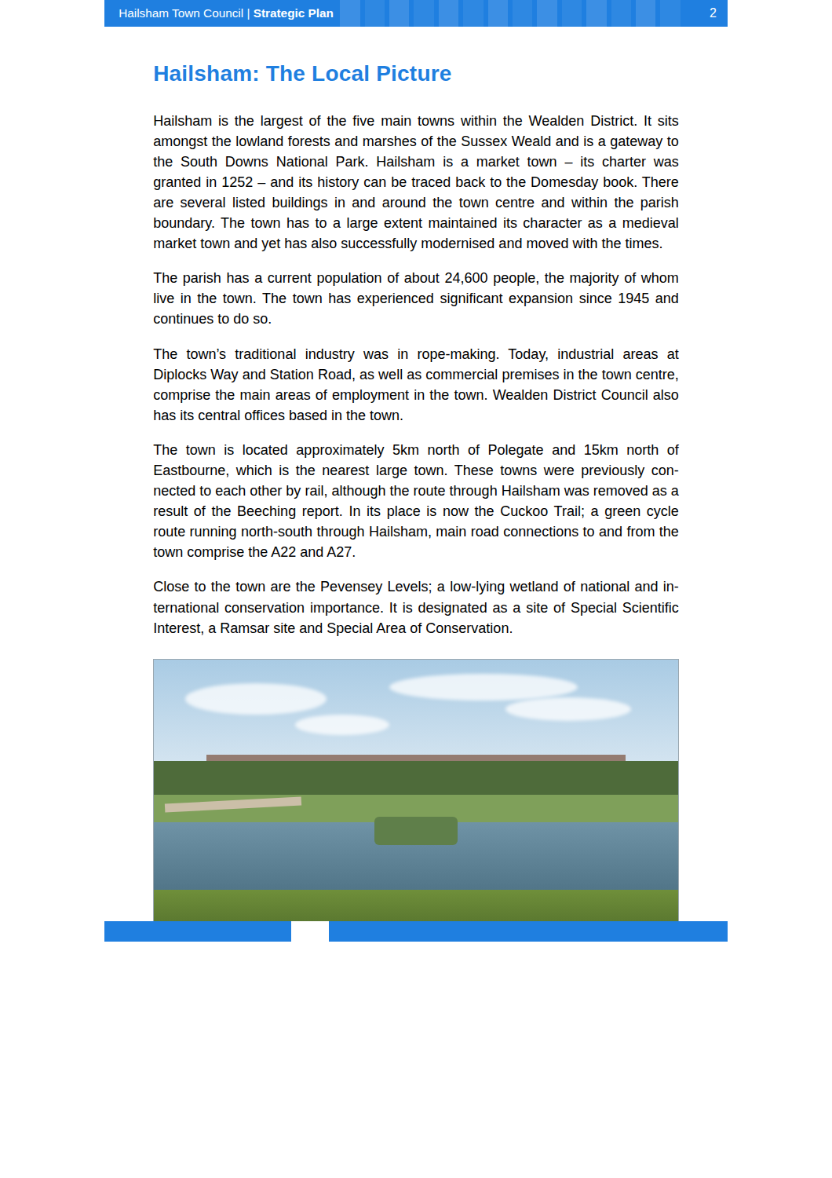Hailsham Town Council | Strategic Plan
2
Hailsham: The Local Picture
Hailsham is the largest of the five main towns within the Wealden District. It sits amongst the lowland forests and marshes of the Sussex Weald and is a gateway to the South Downs National Park. Hailsham is a market town – its charter was granted in 1252 – and its history can be traced back to the Domesday book. There are several listed buildings in and around the town centre and within the parish boundary. The town has to a large extent maintained its character as a medieval market town and yet has also successfully modernised and moved with the times.
The parish has a current population of about 24,600 people, the majority of whom live in the town. The town has experienced significant expansion since 1945 and continues to do so.
The town’s traditional industry was in rope-making. Today, industrial areas at Diplocks Way and Station Road, as well as commercial premises in the town centre, comprise the main areas of employment in the town. Wealden District Council also has its central offices based in the town.
The town is located approximately 5km north of Polegate and 15km north of Eastbourne, which is the nearest large town. These towns were previously connected to each other by rail, although the route through Hailsham was removed as a result of the Beeching report. In its place is now the Cuckoo Trail; a green cycle route running north-south through Hailsham, main road connections to and from the town comprise the A22 and A27.
Close to the town are the Pevensey Levels; a low-lying wetland of national and international conservation importance. It is designated as a site of Special Scientific Interest, a Ramsar site and Special Area of Conservation.